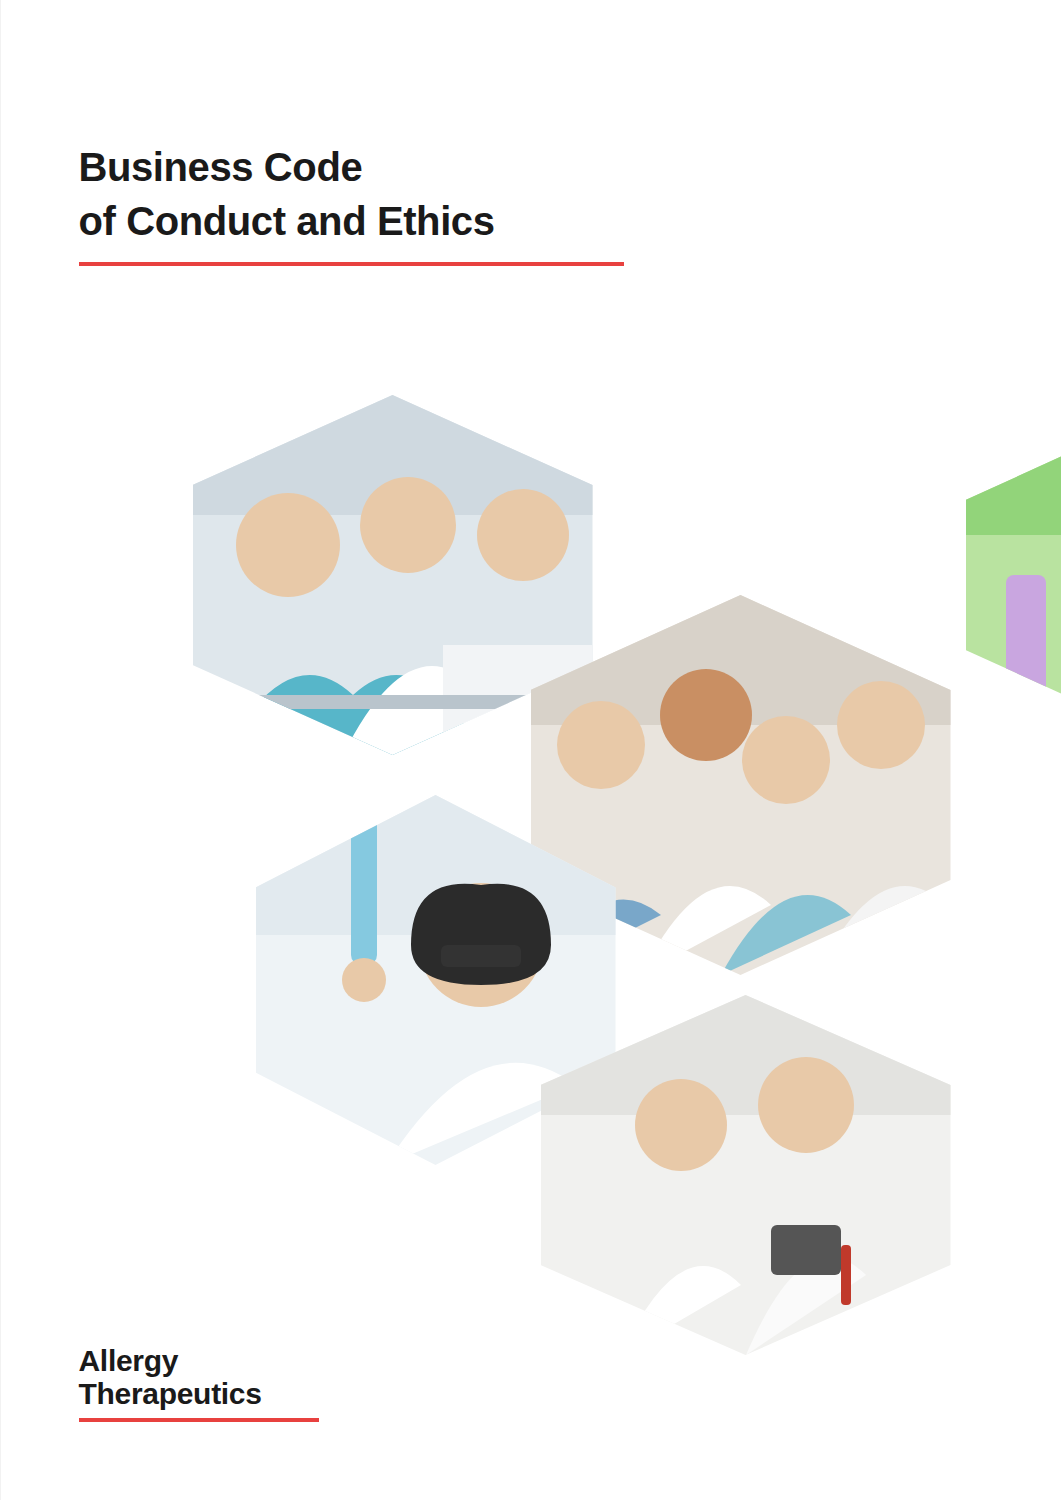Business Code
of Conduct and Ethics
Allergy
Therapeutics